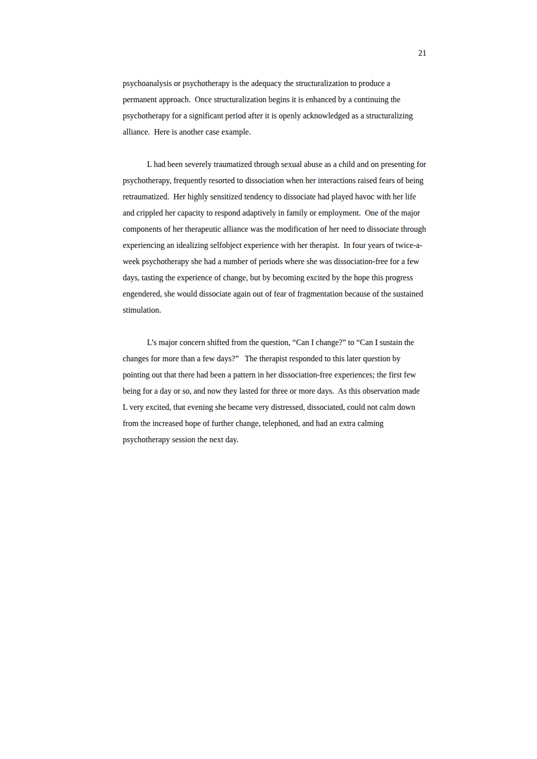21
psychoanalysis or psychotherapy is the adequacy the structuralization to produce a permanent approach. Once structuralization begins it is enhanced by a continuing the psychotherapy for a significant period after it is openly acknowledged as a structuralizing alliance. Here is another case example.
L had been severely traumatized through sexual abuse as a child and on presenting for psychotherapy, frequently resorted to dissociation when her interactions raised fears of being retraumatized. Her highly sensitized tendency to dissociate had played havoc with her life and crippled her capacity to respond adaptively in family or employment. One of the major components of her therapeutic alliance was the modification of her need to dissociate through experiencing an idealizing selfobject experience with her therapist. In four years of twice-a-week psychotherapy she had a number of periods where she was dissociation-free for a few days, tasting the experience of change, but by becoming excited by the hope this progress engendered, she would dissociate again out of fear of fragmentation because of the sustained stimulation.
L’s major concern shifted from the question, “Can I change?” to “Can I sustain the changes for more than a few days?” The therapist responded to this later question by pointing out that there had been a pattern in her dissociation-free experiences; the first few being for a day or so, and now they lasted for three or more days. As this observation made L very excited, that evening she became very distressed, dissociated, could not calm down from the increased hope of further change, telephoned, and had an extra calming psychotherapy session the next day.